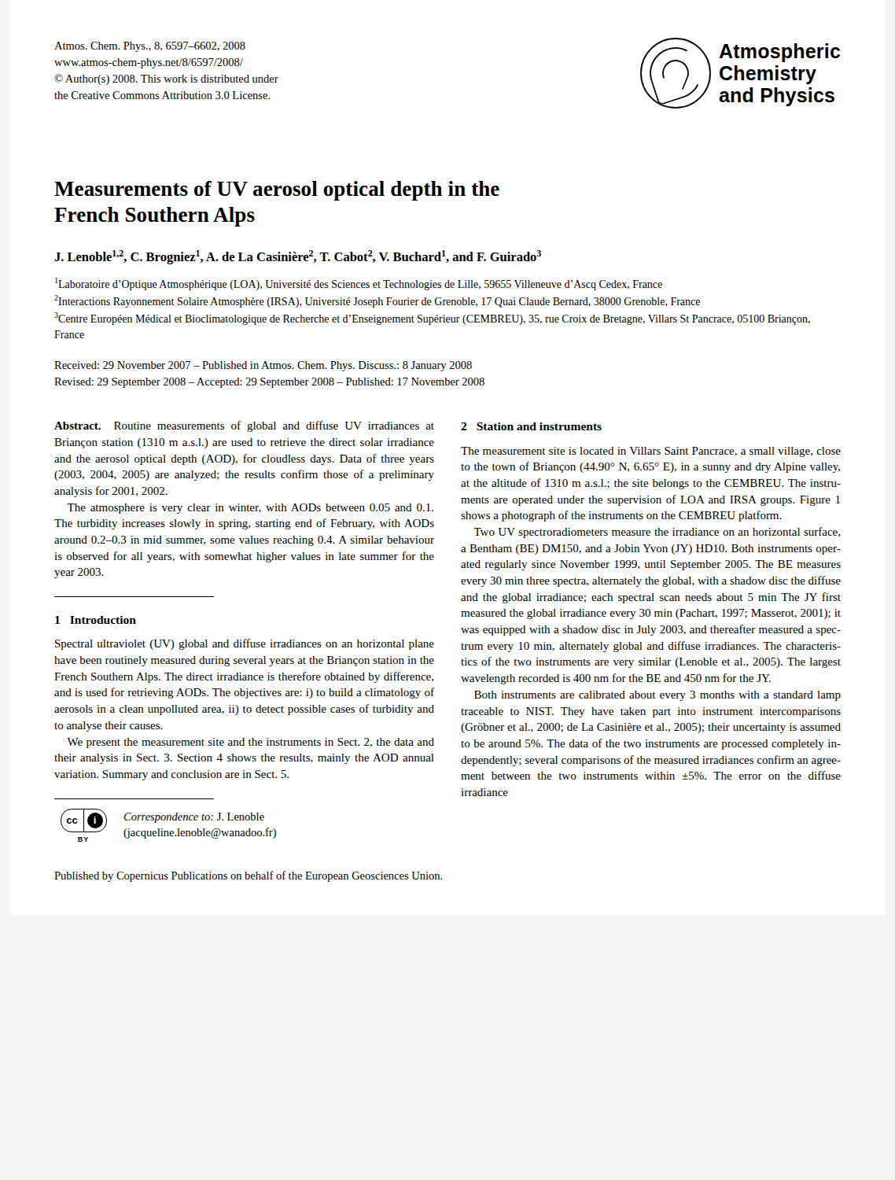Atmos. Chem. Phys., 8, 6597–6602, 2008
www.atmos-chem-phys.net/8/6597/2008/
© Author(s) 2008. This work is distributed under
the Creative Commons Attribution 3.0 License.
Atmospheric
Chemistry
and Physics
Measurements of UV aerosol optical depth in the
French Southern Alps
J. Lenoble1,2, C. Brogniez1, A. de La Casinière2, T. Cabot2, V. Buchard1, and F. Guirado3
1Laboratoire d’Optique Atmosphérique (LOA), Université des Sciences et Technologies de Lille, 59655 Villeneuve d’Ascq Cedex, France
2Interactions Rayonnement Solaire Atmosphère (IRSA), Université Joseph Fourier de Grenoble, 17 Quai Claude Bernard, 38000 Grenoble, France
3Centre Européen Médical et Bioclimatologique de Recherche et d’Enseignement Supérieur (CEMBREU), 35, rue Croix de Bretagne, Villars St Pancrace, 05100 Briançon, France
Received: 29 November 2007 – Published in Atmos. Chem. Phys. Discuss.: 8 January 2008
Revised: 29 September 2008 – Accepted: 29 September 2008 – Published: 17 November 2008
Abstract. Routine measurements of global and diffuse UV irradiances at Briançon station (1310 m a.s.l.) are used to retrieve the direct solar irradiance and the aerosol optical depth (AOD), for cloudless days. Data of three years (2003, 2004, 2005) are analyzed; the results confirm those of a preliminary analysis for 2001, 2002.
The atmosphere is very clear in winter, with AODs between 0.05 and 0.1. The turbidity increases slowly in spring, starting end of February, with AODs around 0.2–0.3 in mid summer, some values reaching 0.4. A similar behaviour is observed for all years, with somewhat higher values in late summer for the year 2003.
1 Introduction
Spectral ultraviolet (UV) global and diffuse irradiances on an horizontal plane have been routinely measured during several years at the Briançon station in the French Southern Alps. The direct irradiance is therefore obtained by difference, and is used for retrieving AODs. The objectives are: i) to build a climatology of aerosols in a clean unpolluted area, ii) to detect possible cases of turbidity and to analyse their causes.
We present the measurement site and the instruments in Sect. 2, the data and their analysis in Sect. 3. Section 4 shows the results, mainly the AOD annual variation. Summary and conclusion are in Sect. 5.
cc i
BY
Correspondence to: J. Lenoble
(jacqueline.lenoble@wanadoo.fr)
2 Station and instruments
The measurement site is located in Villars Saint Pancrace, a small village, close to the town of Briançon (44.90° N, 6.65° E), in a sunny and dry Alpine valley, at the altitude of 1310 m a.s.l.; the site belongs to the CEMBREU. The instruments are operated under the supervision of LOA and IRSA groups. Figure 1 shows a photograph of the instruments on the CEMBREU platform.
Two UV spectroradiometers measure the irradiance on an horizontal surface, a Bentham (BE) DM150, and a Jobin Yvon (JY) HD10. Both instruments operated regularly since November 1999, until September 2005. The BE measures every 30 min three spectra, alternately the global, with a shadow disc the diffuse and the global irradiance; each spectral scan needs about 5 min The JY first measured the global irradiance every 30 min (Pachart, 1997; Masserot, 2001); it was equipped with a shadow disc in July 2003, and thereafter measured a spectrum every 10 min, alternately global and diffuse irradiances. The characteristics of the two instruments are very similar (Lenoble et al., 2005). The largest wavelength recorded is 400 nm for the BE and 450 nm for the JY.
Both instruments are calibrated about every 3 months with a standard lamp traceable to NIST. They have taken part into instrument intercomparisons (Gröbner et al., 2000; de La Casinière et al., 2005); their uncertainty is assumed to be around 5%. The data of the two instruments are processed completely independently; several comparisons of the measured irradiances confirm an agreement between the two instruments within ±5%. The error on the diffuse irradiance
Published by Copernicus Publications on behalf of the European Geosciences Union.